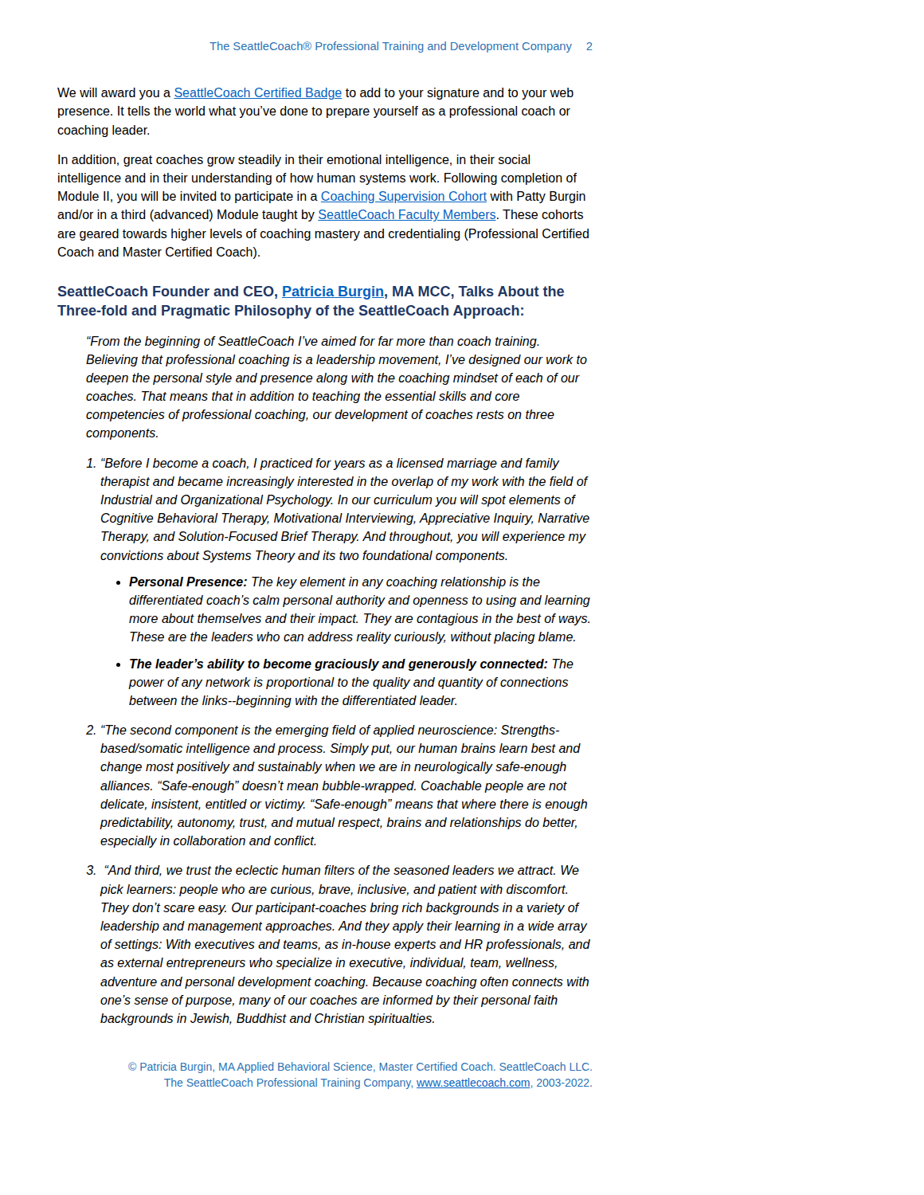The SeattleCoach® Professional Training and Development Company2
We will award you a SeattleCoach Certified Badge to add to your signature and to your web presence. It tells the world what you’ve done to prepare yourself as a professional coach or coaching leader.
In addition, great coaches grow steadily in their emotional intelligence, in their social intelligence and in their understanding of how human systems work. Following completion of Module II, you will be invited to participate in a Coaching Supervision Cohort with Patty Burgin and/or in a third (advanced) Module taught by SeattleCoach Faculty Members. These cohorts are geared towards higher levels of coaching mastery and credentialing (Professional Certified Coach and Master Certified Coach).
SeattleCoach Founder and CEO, Patricia Burgin, MA MCC, Talks About the Three-fold and Pragmatic Philosophy of the SeattleCoach Approach:
“From the beginning of SeattleCoach I’ve aimed for far more than coach training. Believing that professional coaching is a leadership movement, I’ve designed our work to deepen the personal style and presence along with the coaching mindset of each of our coaches. That means that in addition to teaching the essential skills and core competencies of professional coaching, our development of coaches rests on three components.
“Before I become a coach, I practiced for years as a licensed marriage and family therapist and became increasingly interested in the overlap of my work with the field of Industrial and Organizational Psychology. In our curriculum you will spot elements of Cognitive Behavioral Therapy, Motivational Interviewing, Appreciative Inquiry, Narrative Therapy, and Solution-Focused Brief Therapy. And throughout, you will experience my convictions about Systems Theory and its two foundational components.
Personal Presence: The key element in any coaching relationship is the differentiated coach’s calm personal authority and openness to using and learning more about themselves and their impact. They are contagious in the best of ways. These are the leaders who can address reality curiously, without placing blame.
The leader’s ability to become graciously and generously connected: The power of any network is proportional to the quality and quantity of connections between the links--beginning with the differentiated leader.
“The second component is the emerging field of applied neuroscience: Strengths-based/somatic intelligence and process. Simply put, our human brains learn best and change most positively and sustainably when we are in neurologically safe-enough alliances. “Safe-enough” doesn’t mean bubble-wrapped. Coachable people are not delicate, insistent, entitled or victimy. “Safe-enough” means that where there is enough predictability, autonomy, trust, and mutual respect, brains and relationships do better, especially in collaboration and conflict.
“And third, we trust the eclectic human filters of the seasoned leaders we attract. We pick learners: people who are curious, brave, inclusive, and patient with discomfort. They don’t scare easy. Our participant-coaches bring rich backgrounds in a variety of leadership and management approaches. And they apply their learning in a wide array of settings: With executives and teams, as in-house experts and HR professionals, and as external entrepreneurs who specialize in executive, individual, team, wellness, adventure and personal development coaching. Because coaching often connects with one’s sense of purpose, many of our coaches are informed by their personal faith backgrounds in Jewish, Buddhist and Christian spiritualties.
© Patricia Burgin, MA Applied Behavioral Science, Master Certified Coach. SeattleCoach LLC.
The SeattleCoach Professional Training Company, www.seattlecoach.com, 2003-2022.